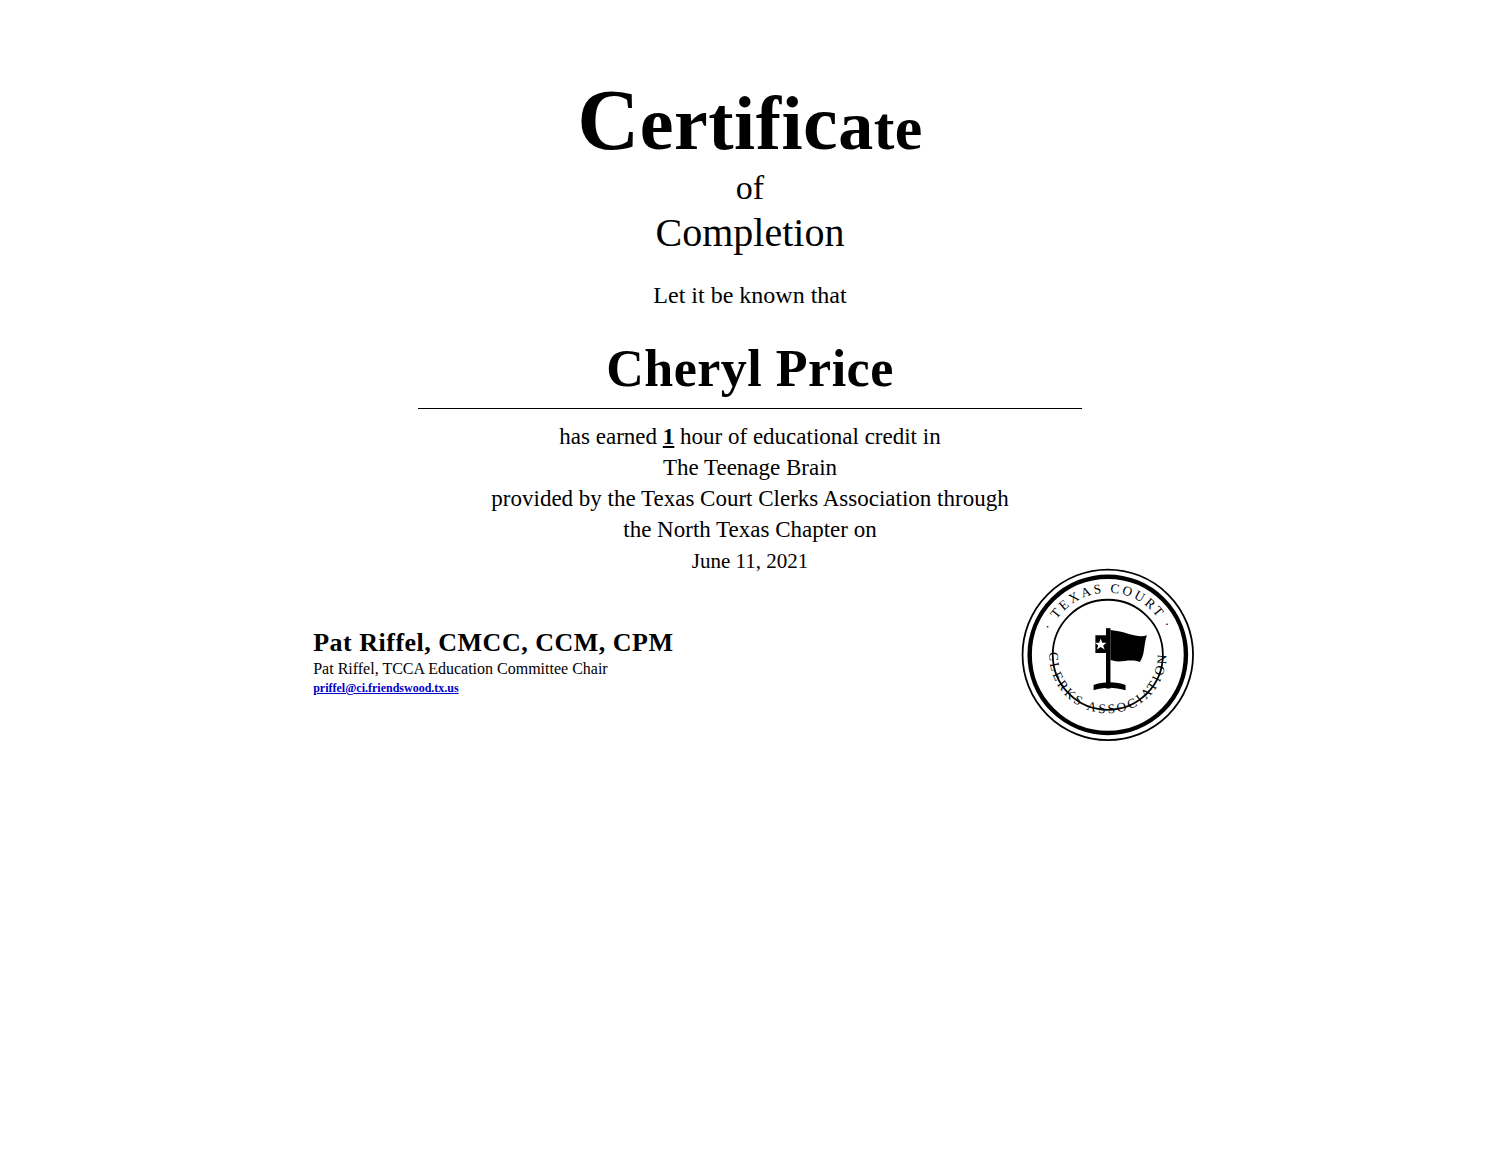Certificate
of
Completion
Let it be known that
Cheryl Price
has earned 1 hour of educational credit in
The Teenage Brain
provided by the Texas Court Clerks Association through
the North Texas Chapter on
June 11, 2021
Pat Riffel, CMCC, CCM, CPM
Pat Riffel, TCCA Education Committee Chair
priffel@ci.friendswood.tx.us
· TEXAS COURT · CLERKS ASSOCIATION